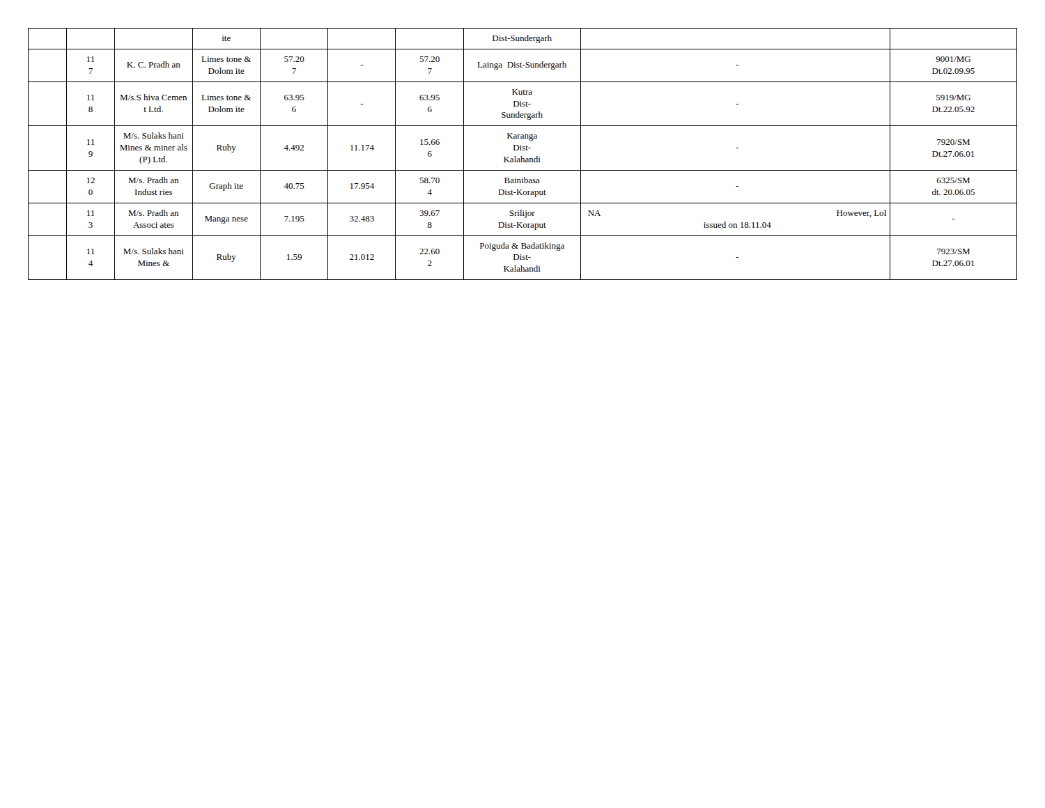| | | | ite | | | | Dist-Sundergarh | | |
| | 11 7 | K. C. Pradh an | Limes tone & Dolom ite | 57.20 7 | - | 57.20 7 | Lainga Dist-Sundergarh | - | 9001/MG Dt.02.09.95 |
| | 11 8 | M/s.S hiva Cemen t Ltd. | Limes tone & Dolom ite | 63.95 6 | - | 63.95 6 | Kutra Dist- Sundergarh | - | 5919/MG Dt.22.05.92 |
| | 11 9 | M/s. Sulaks hani Mines & miner als (P) Ltd. | Ruby | 4.492 | 11.174 | 15.66 6 | Karanga Dist- Kalahandi | - | 7920/SM Dt.27.06.01 |
| | 12 0 | M/s. Pradh an Indust ries | Graph ite | 40.75 | 17.954 | 58.70 4 | Bainibasa Dist-Koraput | - | 6325/SM dt. 20.06.05 |
| | 11 3 | M/s. Pradh an Associ ates | Manga nese | 7.195 | 32.483 | 39.67 8 | Srilijor Dist-Koraput | NA However, LoI issued on 18.11.04 | - |
| | 11 4 | M/s. Sulaks hani Mines & | Ruby | 1.59 | 21.012 | 22.60 2 | Poiguda & Badatikinga Dist- Kalahandi | - | 7923/SM Dt.27.06.01 |